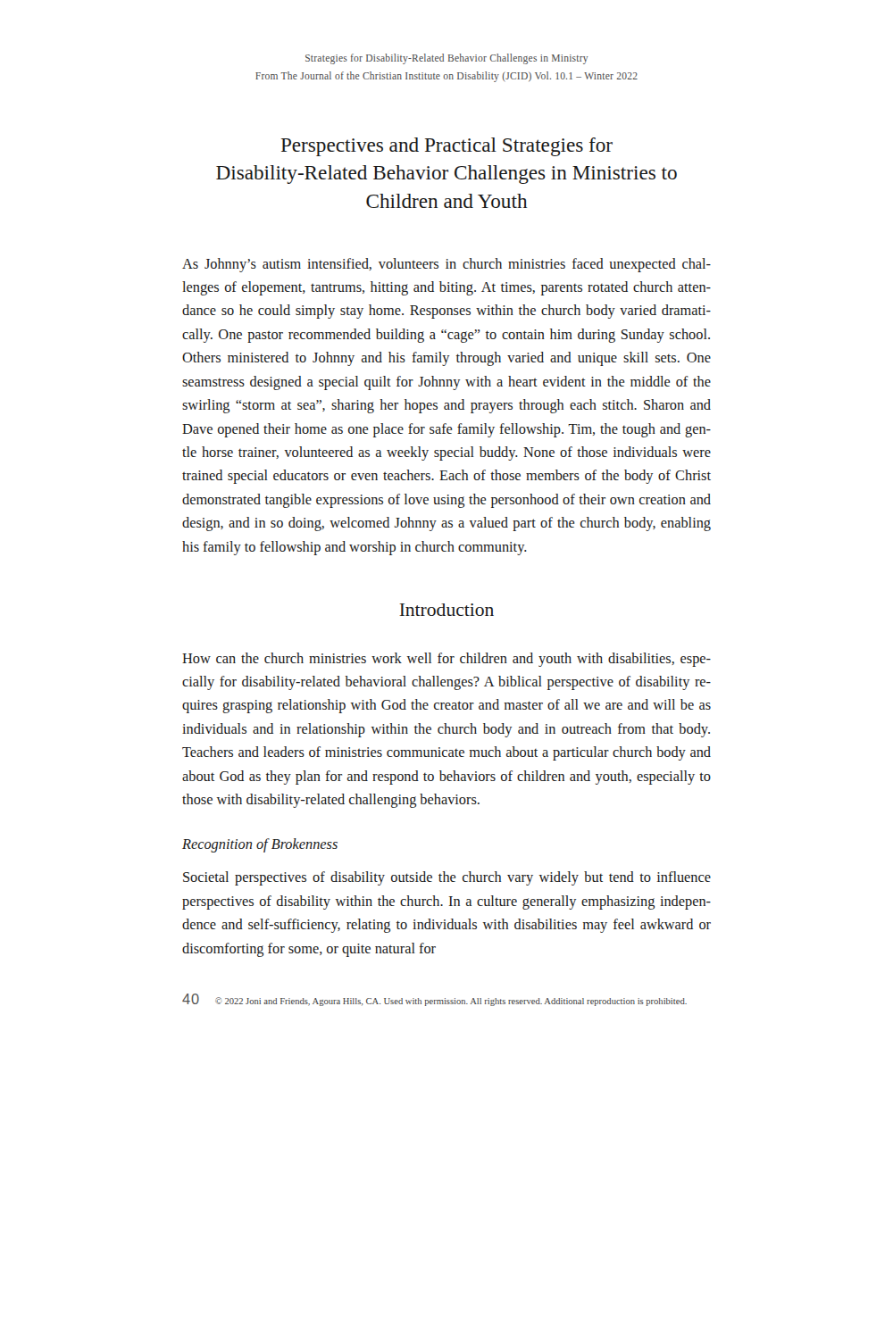Strategies for Disability-Related Behavior Challenges in Ministry From The Journal of the Christian Institute on Disability (JCID) Vol. 10.1 – Winter 2022
Perspectives and Practical Strategies for
Disability-Related Behavior Challenges in Ministries to
Children and Youth
As Johnny’s autism intensified, volunteers in church ministries faced unexpected challenges of elopement, tantrums, hitting and biting. At times, parents rotated church attendance so he could simply stay home. Responses within the church body varied dramatically. One pastor recommended building a “cage” to contain him during Sunday school. Others ministered to Johnny and his family through varied and unique skill sets. One seamstress designed a special quilt for Johnny with a heart evident in the middle of the swirling “storm at sea”, sharing her hopes and prayers through each stitch. Sharon and Dave opened their home as one place for safe family fellowship. Tim, the tough and gentle horse trainer, volunteered as a weekly special buddy. None of those individuals were trained special educators or even teachers. Each of those members of the body of Christ demonstrated tangible expressions of love using the personhood of their own creation and design, and in so doing, welcomed Johnny as a valued part of the church body, enabling his family to fellowship and worship in church community.
Introduction
How can the church ministries work well for children and youth with disabilities, especially for disability-related behavioral challenges? A biblical perspective of disability requires grasping relationship with God the creator and master of all we are and will be as individuals and in relationship within the church body and in outreach from that body. Teachers and leaders of ministries communicate much about a particular church body and about God as they plan for and respond to behaviors of children and youth, especially to those with disability-related challenging behaviors.
Recognition of Brokenness
Societal perspectives of disability outside the church vary widely but tend to influence perspectives of disability within the church. In a culture generally emphasizing independence and self-sufficiency, relating to individuals with disabilities may feel awkward or discomforting for some, or quite natural for
40 © 2022 Joni and Friends, Agoura Hills, CA. Used with permission. All rights reserved. Additional reproduction is prohibited.